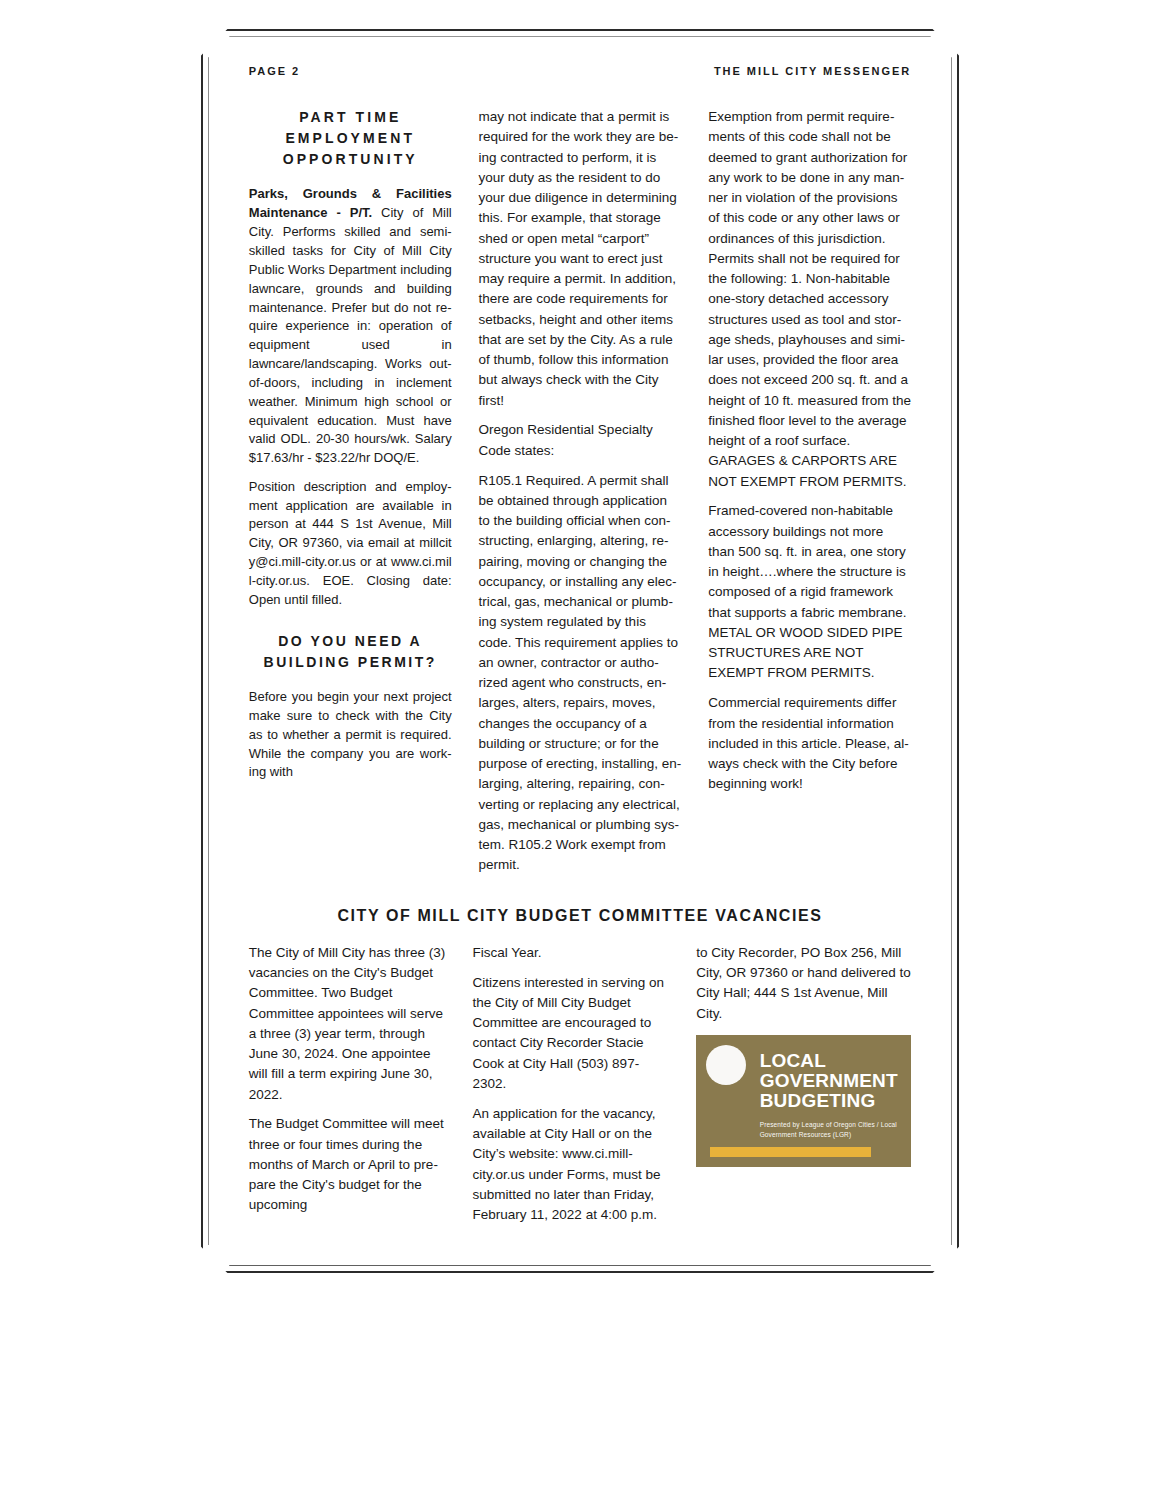Page 2
The Mill City Messenger
Part Time Employment Opportunity
Parks, Grounds & Facilities Maintenance - P/T. City of Mill City. Performs skilled and semi-skilled tasks for City of Mill City Public Works Department including lawncare, grounds and building maintenance. Prefer but do not require experience in: operation of equipment used in lawncare/landscaping. Works out-of-doors, including in inclement weather. Minimum high school or equivalent education. Must have valid ODL. 20-30 hours/wk. Salary $17.63/hr - $23.22/hr DOQ/E.
Position description and employment application are available in person at 444 S 1st Avenue, Mill City, OR 97360, via email at millcity@ci.mill-city.or.us or at www.ci.mill-city.or.us. EOE. Closing date: Open until filled.
Do You Need a Building Permit?
Before you begin your next project make sure to check with the City as to whether a permit is required. While the company you are working with
may not indicate that a permit is required for the work they are being contracted to perform, it is your duty as the resident to do your due diligence in determining this. For example, that storage shed or open metal “carport” structure you want to erect just may require a permit. In addition, there are code requirements for setbacks, height and other items that are set by the City. As a rule of thumb, follow this information but always check with the City first!
Oregon Residential Specialty Code states:
R105.1 Required. A permit shall be obtained through application to the building official when constructing, enlarging, altering, repairing, moving or changing the occupancy, or installing any electrical, gas, mechanical or plumbing system regulated by this code. This requirement applies to an owner, contractor or authorized agent who constructs, enlarges, alters, repairs, moves, changes the occupancy of a building or structure; or for the purpose of erecting, installing, enlarging, altering, repairing, converting or replacing any electrical, gas, mechanical or plumbing system. R105.2 Work exempt from permit.
Exemption from permit requirements of this code shall not be deemed to grant authorization for any work to be done in any manner in violation of the provisions of this code or any other laws or ordinances of this jurisdiction. Permits shall not be required for the following: 1. Non-habitable one-story detached accessory structures used as tool and storage sheds, playhouses and similar uses, provided the floor area does not exceed 200 sq. ft. and a height of 10 ft. measured from the finished floor level to the average height of a roof surface. GARAGES & CARPORTS ARE NOT EXEMPT FROM PERMITS.
Framed-covered non-habitable accessory buildings not more than 500 sq. ft. in area, one story in height….where the structure is composed of a rigid framework that supports a fabric membrane. METAL OR WOOD SIDED PIPE STRUCTURES ARE NOT EXEMPT FROM PERMITS.
Commercial requirements differ from the residential information included in this article. Please, always check with the City before beginning work!
City of Mill City Budget Committee Vacancies
The City of Mill City has three (3) vacancies on the City's Budget Committee. Two Budget Committee appointees will serve a three (3) year term, through June 30, 2024. One appointee will fill a term expiring June 30, 2022.
The Budget Committee will meet three or four times during the months of March or April to prepare the City's budget for the upcoming
Fiscal Year.
Citizens interested in serving on the City of Mill City Budget Committee are encouraged to contact City Recorder Stacie Cook at City Hall (503) 897-2302.
An application for the vacancy, available at City Hall or on the City’s website: www.ci.mill-city.or.us under Forms, must be submitted no later than Friday, February 11, 2022 at 4:00 p.m.
to City Recorder, PO Box 256, Mill City, OR 97360 or hand delivered to City Hall; 444 S 1st Avenue, Mill City.
Local
Government
Budgeting
Presented by League of Oregon Cities / Local Government Resources (LGR)